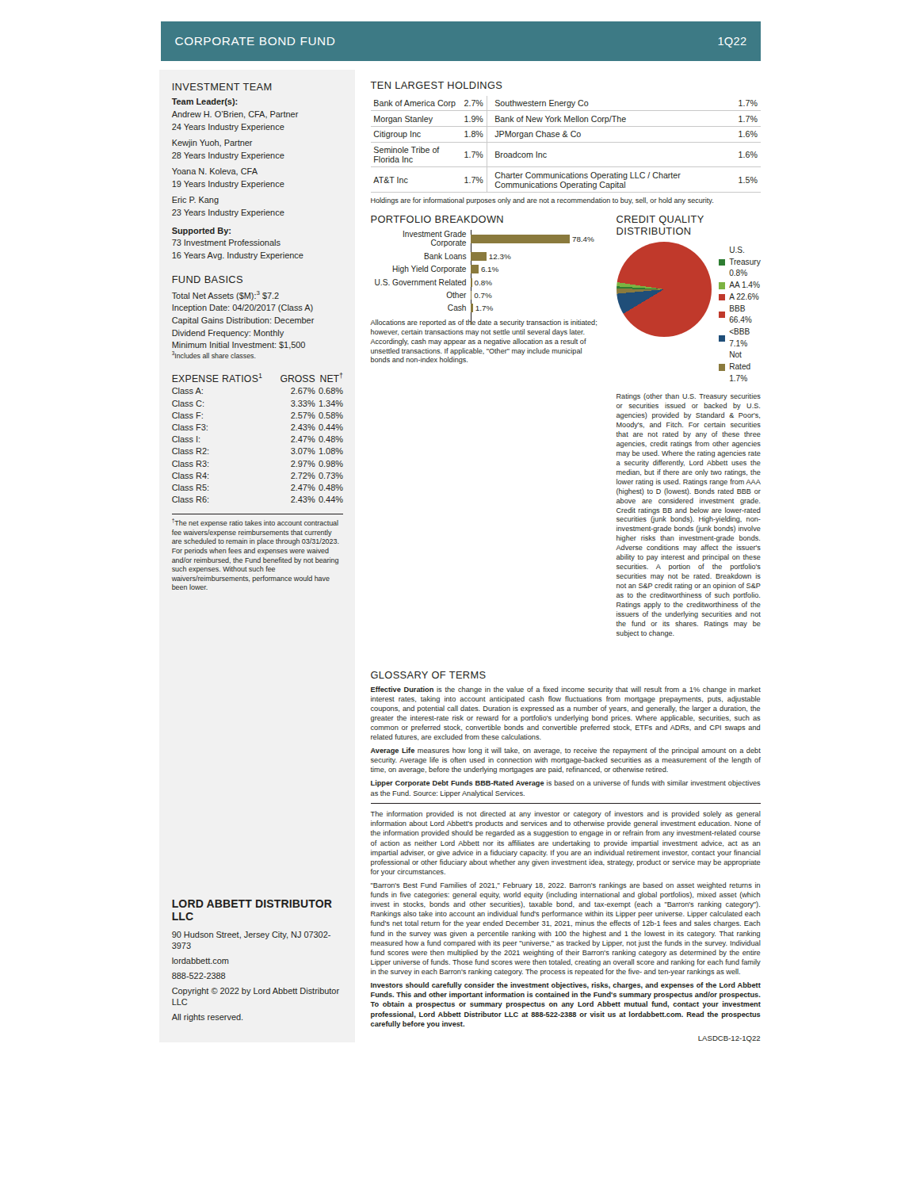CORPORATE BOND FUND
1Q22
INVESTMENT TEAM
Team Leader(s):
Andrew H. O’Brien, CFA, Partner
24 Years Industry Experience
Kewjin Yuoh, Partner
28 Years Industry Experience
Yoana N. Koleva, CFA
19 Years Industry Experience
Eric P. Kang
23 Years Industry Experience
Supported By:
73 Investment Professionals
16 Years Avg. Industry Experience
FUND BASICS
Total Net Assets ($M):3 $7.2
Inception Date: 04/20/2017 (Class A)
Capital Gains Distribution: December
Dividend Frequency: Monthly
Minimum Initial Investment: $1,500
3Includes all share classes.
| EXPENSE RATIOS 1 | GROSS | NET † |
| --- | --- | --- |
| Class A: | 2.67% | 0.68% |
| Class C: | 3.33% | 1.34% |
| Class F: | 2.57% | 0.58% |
| Class F3: | 2.43% | 0.44% |
| Class I: | 2.47% | 0.48% |
| Class R2: | 3.07% | 1.08% |
| Class R3: | 2.97% | 0.98% |
| Class R4: | 2.72% | 0.73% |
| Class R5: | 2.47% | 0.48% |
| Class R6: | 2.43% | 0.44% |
†The net expense ratio takes into account contractual fee waivers/expense reimbursements that currently are scheduled to remain in place through 03/31/2023. For periods when fees and expenses were waived and/or reimbursed, the Fund benefited by not bearing such expenses. Without such fee waivers/reimbursements, performance would have been lower.
LORD ABBETT DISTRIBUTOR LLC
90 Hudson Street, Jersey City, NJ 07302-3973
lordabbett.com
888-522-2388
Copyright © 2022 by Lord Abbett Distributor LLC
All rights reserved.
TEN LARGEST HOLDINGS
| Bank of America Corp | 2.7% | Southwestern Energy Co | 1.7% |
| Morgan Stanley | 1.9% | Bank of New York Mellon Corp/The | 1.7% |
| Citigroup Inc | 1.8% | JPMorgan Chase & Co | 1.6% |
| Seminole Tribe of Florida Inc | 1.7% | Broadcom Inc | 1.6% |
| AT&T Inc | 1.7% | Charter Communications Operating LLC / Charter Communications Operating Capital | 1.5% |
Holdings are for informational purposes only and are not a recommendation to buy, sell, or hold any security.
PORTFOLIO BREAKDOWN
Investment Grade Corporate
78.4%
Bank Loans
12.3%
High Yield Corporate
6.1%
U.S. Government Related
0.8%
Other
0.7%
Cash
1.7%
Allocations are reported as of the date a security transaction is initiated; however, certain transactions may not settle until several days later. Accordingly, cash may appear as a negative allocation as a result of unsettled transactions. If applicable, "Other" may include municipal bonds and non-index holdings.
CREDIT QUALITY DISTRIBUTION
U.S. Treasury 0.8%
AA 1.4%
A 22.6%
BBB 66.4%
<BBB 7.1%
Not Rated 1.7%
Ratings (other than U.S. Treasury securities or securities issued or backed by U.S. agencies) provided by Standard & Poor's, Moody's, and Fitch. For certain securities that are not rated by any of these three agencies, credit ratings from other agencies may be used. Where the rating agencies rate a security differently, Lord Abbett uses the median, but if there are only two ratings, the lower rating is used. Ratings range from AAA (highest) to D (lowest). Bonds rated BBB or above are considered investment grade. Credit ratings BB and below are lower-rated securities (junk bonds). High-yielding, non-investment-grade bonds (junk bonds) involve higher risks than investment-grade bonds. Adverse conditions may affect the issuer's ability to pay interest and principal on these securities. A portion of the portfolio's securities may not be rated. Breakdown is not an S&P credit rating or an opinion of S&P as to the creditworthiness of such portfolio. Ratings apply to the creditworthiness of the issuers of the underlying securities and not the fund or its shares. Ratings may be subject to change.
GLOSSARY OF TERMS
Effective Duration is the change in the value of a fixed income security that will result from a 1% change in market interest rates, taking into account anticipated cash flow fluctuations from mortgage prepayments, puts, adjustable coupons, and potential call dates. Duration is expressed as a number of years, and generally, the larger a duration, the greater the interest-rate risk or reward for a portfolio's underlying bond prices. Where applicable, securities, such as common or preferred stock, convertible bonds and convertible preferred stock, ETFs and ADRs, and CPI swaps and related futures, are excluded from these calculations.
Average Life measures how long it will take, on average, to receive the repayment of the principal amount on a debt security. Average life is often used in connection with mortgage-backed securities as a measurement of the length of time, on average, before the underlying mortgages are paid, refinanced, or otherwise retired.
Lipper Corporate Debt Funds BBB-Rated Average is based on a universe of funds with similar investment objectives as the Fund. Source: Lipper Analytical Services.
The information provided is not directed at any investor or category of investors and is provided solely as general information about Lord Abbett's products and services and to otherwise provide general investment education. None of the information provided should be regarded as a suggestion to engage in or refrain from any investment-related course of action as neither Lord Abbett nor its affiliates are undertaking to provide impartial investment advice, act as an impartial adviser, or give advice in a fiduciary capacity. If you are an individual retirement investor, contact your financial professional or other fiduciary about whether any given investment idea, strategy, product or service may be appropriate for your circumstances.
"Barron's Best Fund Families of 2021," February 18, 2022. Barron's rankings are based on asset weighted returns in funds in five categories: general equity, world equity (including international and global portfolios), mixed asset (which invest in stocks, bonds and other securities), taxable bond, and tax-exempt (each a "Barron's ranking category"). Rankings also take into account an individual fund's performance within its Lipper peer universe. Lipper calculated each fund's net total return for the year ended December 31, 2021, minus the effects of 12b-1 fees and sales charges. Each fund in the survey was given a percentile ranking with 100 the highest and 1 the lowest in its category. That ranking measured how a fund compared with its peer "universe," as tracked by Lipper, not just the funds in the survey. Individual fund scores were then multiplied by the 2021 weighting of their Barron's ranking category as determined by the entire Lipper universe of funds. Those fund scores were then totaled, creating an overall score and ranking for each fund family in the survey in each Barron's ranking category. The process is repeated for the five- and ten-year rankings as well.
Investors should carefully consider the investment objectives, risks, charges, and expenses of the Lord Abbett Funds. This and other important information is contained in the Fund's summary prospectus and/or prospectus. To obtain a prospectus or summary prospectus on any Lord Abbett mutual fund, contact your investment professional, Lord Abbett Distributor LLC at 888-522-2388 or visit us at lordabbett.com. Read the prospectus carefully before you invest.
LASDCB-12-1Q22